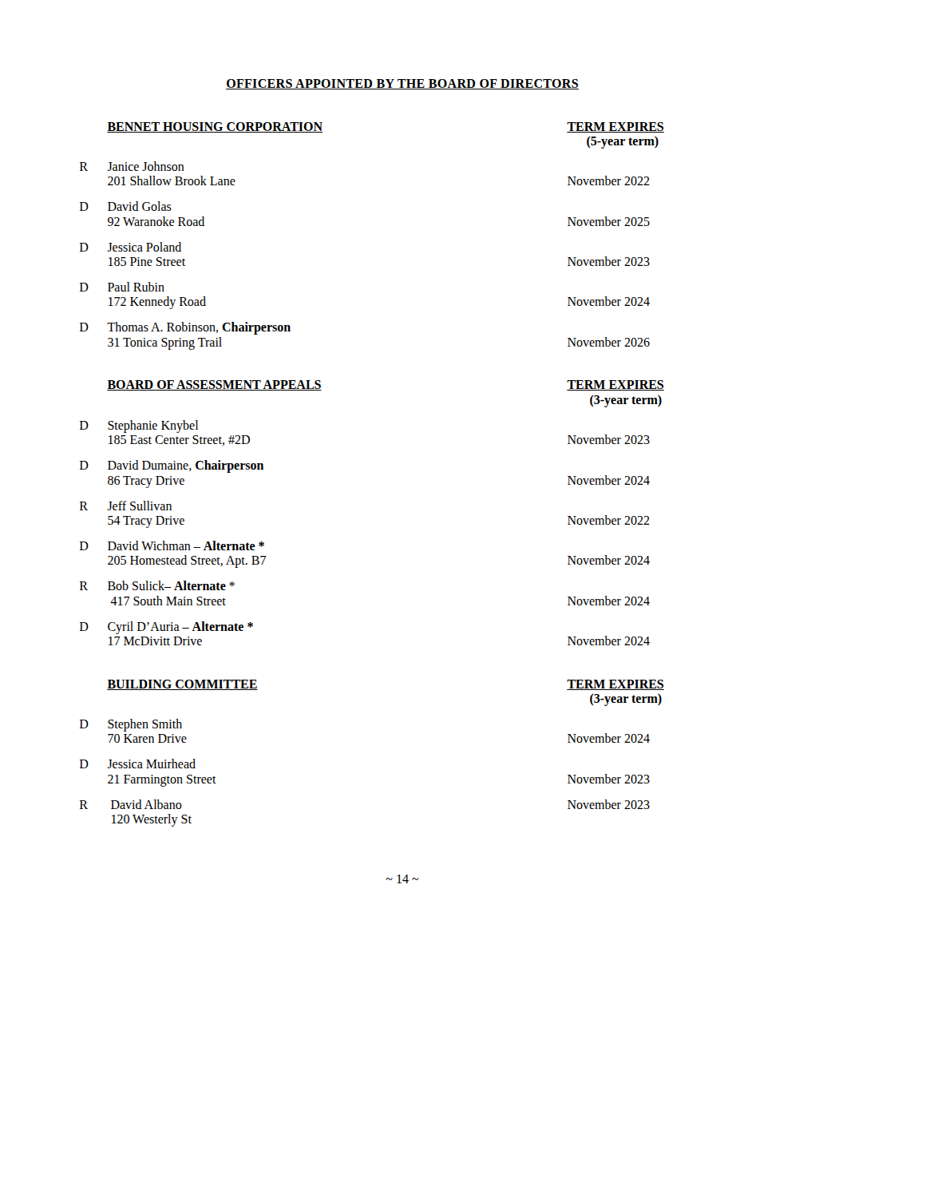OFFICERS APPOINTED BY THE BOARD OF DIRECTORS
| | BENNET HOUSING CORPORATION | TERM EXPIRES |
| | | (5-year term) |
| R | Janice Johnson | |
| | 201 Shallow Brook Lane | November 2022 |
| D | David Golas | |
| | 92 Waranoke Road | November 2025 |
| D | Jessica Poland | |
| | 185 Pine Street | November 2023 |
| D | Paul Rubin | |
| | 172 Kennedy Road | November 2024 |
| D | Thomas A. Robinson, Chairperson | |
| | 31 Tonica Spring Trail | November 2026 |
| | BOARD OF ASSESSMENT APPEALS | TERM EXPIRES |
| | | (3-year term) |
| D | Stephanie Knybel | |
| | 185 East Center Street, #2D | November 2023 |
| D | David Dumaine, Chairperson | |
| | 86 Tracy Drive | November 2024 |
| R | Jeff Sullivan | |
| | 54 Tracy Drive | November 2022 |
| D | David Wichman – Alternate * | |
| | 205 Homestead Street, Apt. B7 | November 2024 |
| R | Bob Sulick– Alternate * | |
| | 417 South Main Street | November 2024 |
| D | Cyril D’Auria – Alternate * | |
| | 17 McDivitt Drive | November 2024 |
| | BUILDING COMMITTEE | TERM EXPIRES |
| | | (3-year term) |
| D | Stephen Smith | |
| | 70 Karen Drive | November 2024 |
| D | Jessica Muirhead | |
| | 21 Farmington Street | November 2023 |
| R | David Albano | November 2023 |
| | 120 Westerly St | |
~ 14 ~